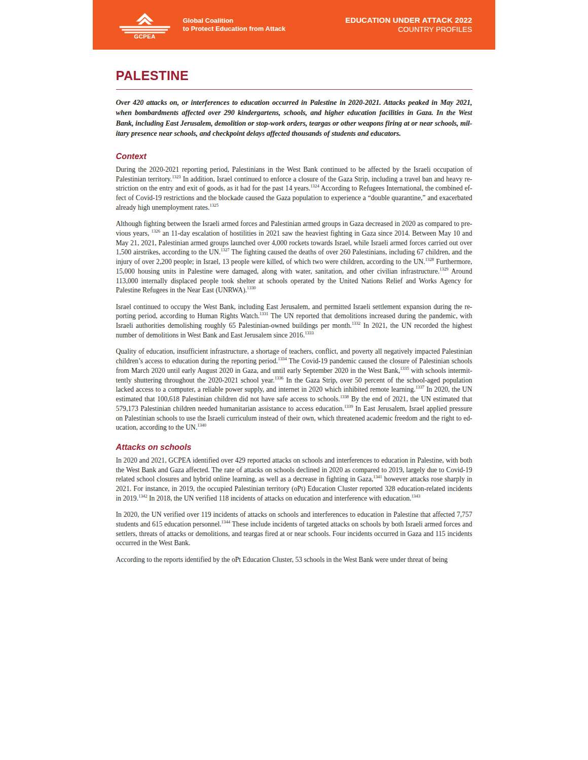GCPEA
Global Coalition
to Protect Education from Attack
EDUCATION UNDER ATTACK 2022
COUNTRY PROFILES
PALESTINE
Over 420 attacks on, or interferences to education occurred in Palestine in 2020-2021. Attacks peaked in May 2021, when bombardments affected over 290 kindergartens, schools, and higher education facilities in Gaza. In the West Bank, including East Jerusalem, demolition or stop-work orders, teargas or other weapons firing at or near schools, military presence near schools, and checkpoint delays affected thousands of students and educators.
Context
During the 2020-2021 reporting period, Palestinians in the West Bank continued to be affected by the Israeli occupation of Palestinian territory.1323 In addition, Israel continued to enforce a closure of the Gaza Strip, including a travel ban and heavy restriction on the entry and exit of goods, as it had for the past 14 years.1324 According to Refugees International, the combined effect of Covid-19 restrictions and the blockade caused the Gaza population to experience a “double quarantine,” and exacerbated already high unemployment rates.1325
Although fighting between the Israeli armed forces and Palestinian armed groups in Gaza decreased in 2020 as compared to previous years, 1326 an 11-day escalation of hostilities in 2021 saw the heaviest fighting in Gaza since 2014. Between May 10 and May 21, 2021, Palestinian armed groups launched over 4,000 rockets towards Israel, while Israeli armed forces carried out over 1,500 airstrikes, according to the UN.1327 The fighting caused the deaths of over 260 Palestinians, including 67 children, and the injury of over 2,200 people; in Israel, 13 people were killed, of which two were children, according to the UN.1328 Furthermore, 15,000 housing units in Palestine were damaged, along with water, sanitation, and other civilian infrastructure.1329 Around 113,000 internally displaced people took shelter at schools operated by the United Nations Relief and Works Agency for Palestine Refugees in the Near East (UNRWA).1330
Israel continued to occupy the West Bank, including East Jerusalem, and permitted Israeli settlement expansion during the reporting period, according to Human Rights Watch.1331 The UN reported that demolitions increased during the pandemic, with Israeli authorities demolishing roughly 65 Palestinian-owned buildings per month.1332 In 2021, the UN recorded the highest number of demolitions in West Bank and East Jerusalem since 2016.1333
Quality of education, insufficient infrastructure, a shortage of teachers, conflict, and poverty all negatively impacted Palestinian children’s access to education during the reporting period.1334 The Covid-19 pandemic caused the closure of Palestinian schools from March 2020 until early August 2020 in Gaza, and until early September 2020 in the West Bank,1335 with schools intermittently shuttering throughout the 2020-2021 school year.1336 In the Gaza Strip, over 50 percent of the school-aged population lacked access to a computer, a reliable power supply, and internet in 2020 which inhibited remote learning.1337 In 2020, the UN estimated that 100,618 Palestinian children did not have safe access to schools.1338 By the end of 2021, the UN estimated that 579,173 Palestinian children needed humanitarian assistance to access education.1339 In East Jerusalem, Israel applied pressure on Palestinian schools to use the Israeli curriculum instead of their own, which threatened academic freedom and the right to education, according to the UN.1340
Attacks on schools
In 2020 and 2021, GCPEA identified over 429 reported attacks on schools and interferences to education in Palestine, with both the West Bank and Gaza affected. The rate of attacks on schools declined in 2020 as compared to 2019, largely due to Covid-19 related school closures and hybrid online learning, as well as a decrease in fighting in Gaza,1341 however attacks rose sharply in 2021. For instance, in 2019, the occupied Palestinian territory (oPt) Education Cluster reported 328 education-related incidents in 2019.1342 In 2018, the UN verified 118 incidents of attacks on education and interference with education.1343
In 2020, the UN verified over 119 incidents of attacks on schools and interferences to education in Palestine that affected 7,757 students and 615 education personnel.1344 These include incidents of targeted attacks on schools by both Israeli armed forces and settlers, threats of attacks or demolitions, and teargas fired at or near schools. Four incidents occurred in Gaza and 115 incidents occurred in the West Bank.
According to the reports identified by the oPt Education Cluster, 53 schools in the West Bank were under threat of being